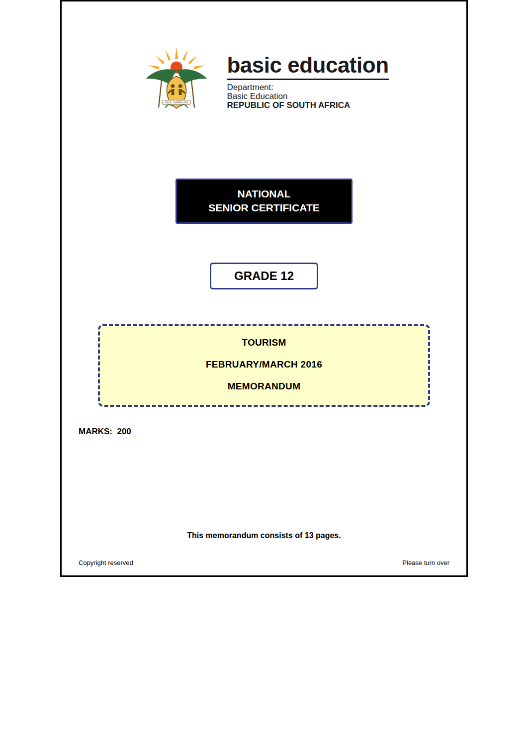!KE E: /XARRA //KE
basic education
Department: Basic Education REPUBLIC OF SOUTH AFRICA
NATIONAL
SENIOR CERTIFICATE
GRADE 12
TOURISM
FEBRUARY/MARCH 2016
MEMORANDUM
MARKS: 200
This memorandum consists of 13 pages.
Copyright reserved Please turn over